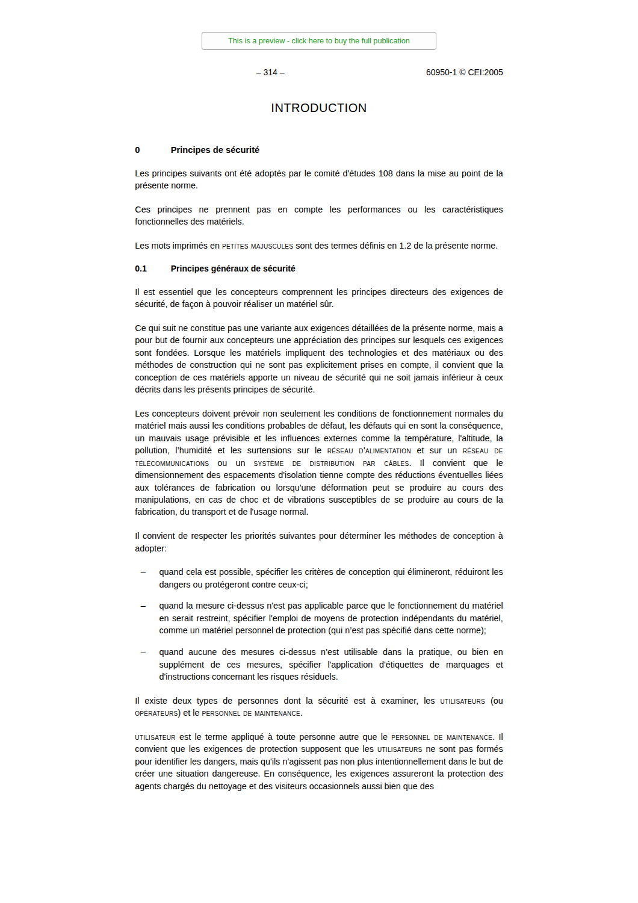This is a preview - click here to buy the full publication
– 314 – 60950-1 © CEI:2005
INTRODUCTION
0 Principes de sécurité
Les principes suivants ont été adoptés par le comité d'études 108 dans la mise au point de la présente norme.
Ces principes ne prennent pas en compte les performances ou les caractéristiques fonctionnelles des matériels.
Les mots imprimés en petites majuscules sont des termes définis en 1.2 de la présente norme.
0.1 Principes généraux de sécurité
Il est essentiel que les concepteurs comprennent les principes directeurs des exigences de sécurité, de façon à pouvoir réaliser un matériel sûr.
Ce qui suit ne constitue pas une variante aux exigences détaillées de la présente norme, mais a pour but de fournir aux concepteurs une appréciation des principes sur lesquels ces exigences sont fondées. Lorsque les matériels impliquent des technologies et des matériaux ou des méthodes de construction qui ne sont pas explicitement prises en compte, il convient que la conception de ces matériels apporte un niveau de sécurité qui ne soit jamais inférieur à ceux décrits dans les présents principes de sécurité.
Les concepteurs doivent prévoir non seulement les conditions de fonctionnement normales du matériel mais aussi les conditions probables de défaut, les défauts qui en sont la conséquence, un mauvais usage prévisible et les influences externes comme la température, l'altitude, la pollution, l’humidité et les surtensions sur le réseau d'alimentation et sur un réseau de télécommunications ou un système de distribution par câbles. Il convient que le dimensionnement des espacements d'isolation tienne compte des réductions éventuelles liées aux tolérances de fabrication ou lorsqu'une déformation peut se produire au cours des manipulations, en cas de choc et de vibrations susceptibles de se produire au cours de la fabrication, du transport et de l'usage normal.
Il convient de respecter les priorités suivantes pour déterminer les méthodes de conception à adopter:
quand cela est possible, spécifier les critères de conception qui élimineront, réduiront les dangers ou protégeront contre ceux-ci;
quand la mesure ci-dessus n'est pas applicable parce que le fonctionnement du matériel en serait restreint, spécifier l'emploi de moyens de protection indépendants du matériel, comme un matériel personnel de protection (qui n’est pas spécifié dans cette norme);
quand aucune des mesures ci-dessus n'est utilisable dans la pratique, ou bien en supplément de ces mesures, spécifier l'application d'étiquettes de marquages et d'instructions concernant les risques résiduels.
Il existe deux types de personnes dont la sécurité est à examiner, les utilisateurs (ou opérateurs) et le personnel de maintenance.
utilisateur est le terme appliqué à toute personne autre que le personnel de maintenance. Il convient que les exigences de protection supposent que les utilisateurs ne sont pas formés pour identifier les dangers, mais qu'ils n'agissent pas non plus intentionnellement dans le but de créer une situation dangereuse. En conséquence, les exigences assureront la protection des agents chargés du nettoyage et des visiteurs occasionnels aussi bien que des